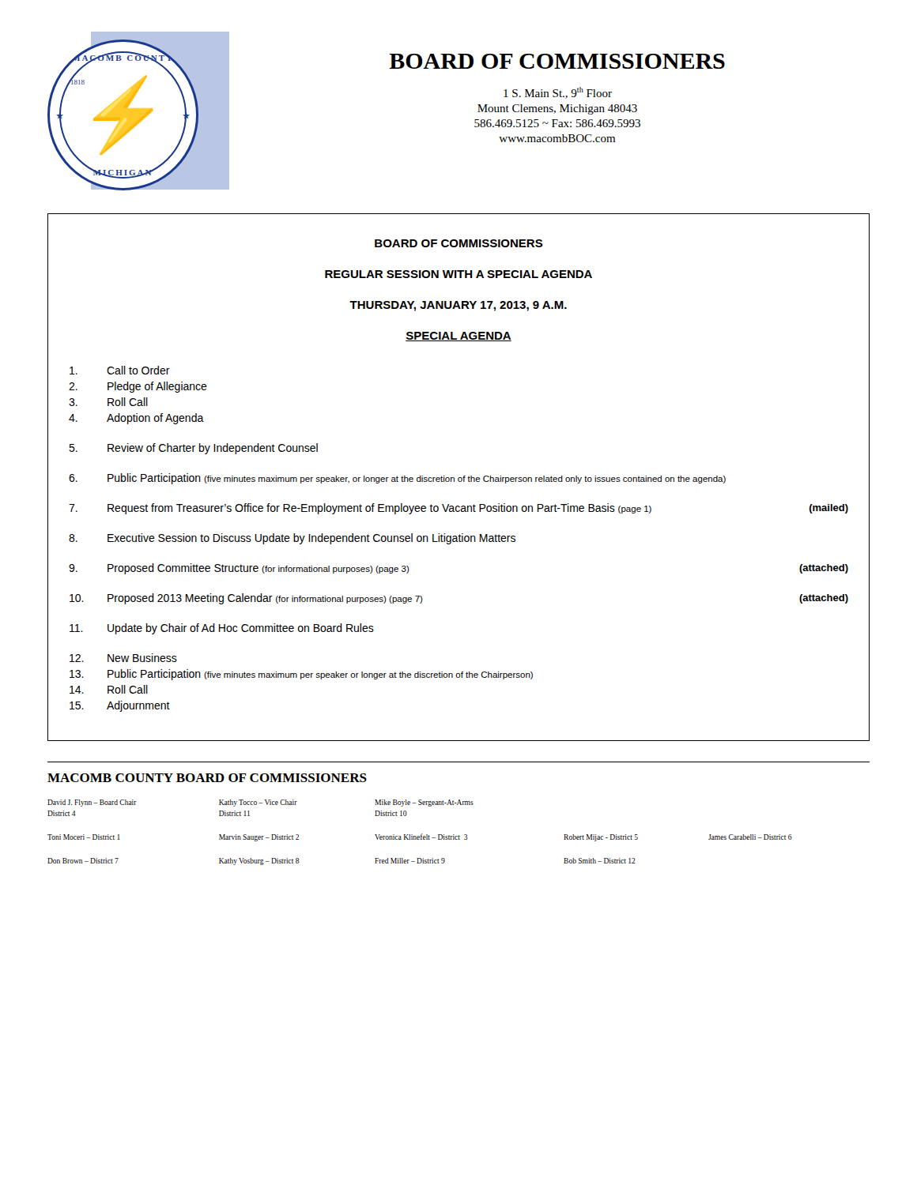MACOMB COUNTY
MICHIGAN
★
★
1818
⚡
BOARD OF COMMISSIONERS
1 S. Main St., 9th Floor
Mount Clemens, Michigan 48043
586.469.5125 ~ Fax: 586.469.5993
www.macombBOC.com
BOARD OF COMMISSIONERS
REGULAR SESSION WITH A SPECIAL AGENDA
THURSDAY, JANUARY 17, 2013, 9 A.M.
SPECIAL AGENDA
| 1. | Call to Order | |
| 2. | Pledge of Allegiance | |
| 3. | Roll Call | |
| 4. | Adoption of Agenda | |
| 5. | Review of Charter by Independent Counsel | |
| 6. | Public Participation (five minutes maximum per speaker, or longer at the discretion of the Chairperson related only to issues contained on the agenda) | |
| 7. | Request from Treasurer’s Office for Re-Employment of Employee to Vacant Position on Part-Time Basis (page 1) | (mailed) |
| 8. | Executive Session to Discuss Update by Independent Counsel on Litigation Matters | |
| 9. | Proposed Committee Structure (for informational purposes) (page 3) | (attached) |
| 10. | Proposed 2013 Meeting Calendar (for informational purposes) (page 7) | (attached) |
| 11. | Update by Chair of Ad Hoc Committee on Board Rules | |
| 12. | New Business | |
| 13. | Public Participation (five minutes maximum per speaker or longer at the discretion of the Chairperson) | |
| 14. | Roll Call | |
| 15. | Adjournment | |
MACOMB COUNTY BOARD OF COMMISSIONERS
| David J. Flynn – Board Chair | Kathy Tocco – Vice Chair | Mike Boyle – Sergeant-At-Arms | | |
| District 4 | District 11 | District 10 | | |
| Toni Moceri – District 1 | Marvin Sauger – District 2 | Veronica Klinefelt – District 3 | Robert Mijac - District 5 | James Carabelli – District 6 |
| Don Brown – District 7 | Kathy Vosburg – District 8 | Fred Miller – District 9 | Bob Smith – District 12 | |